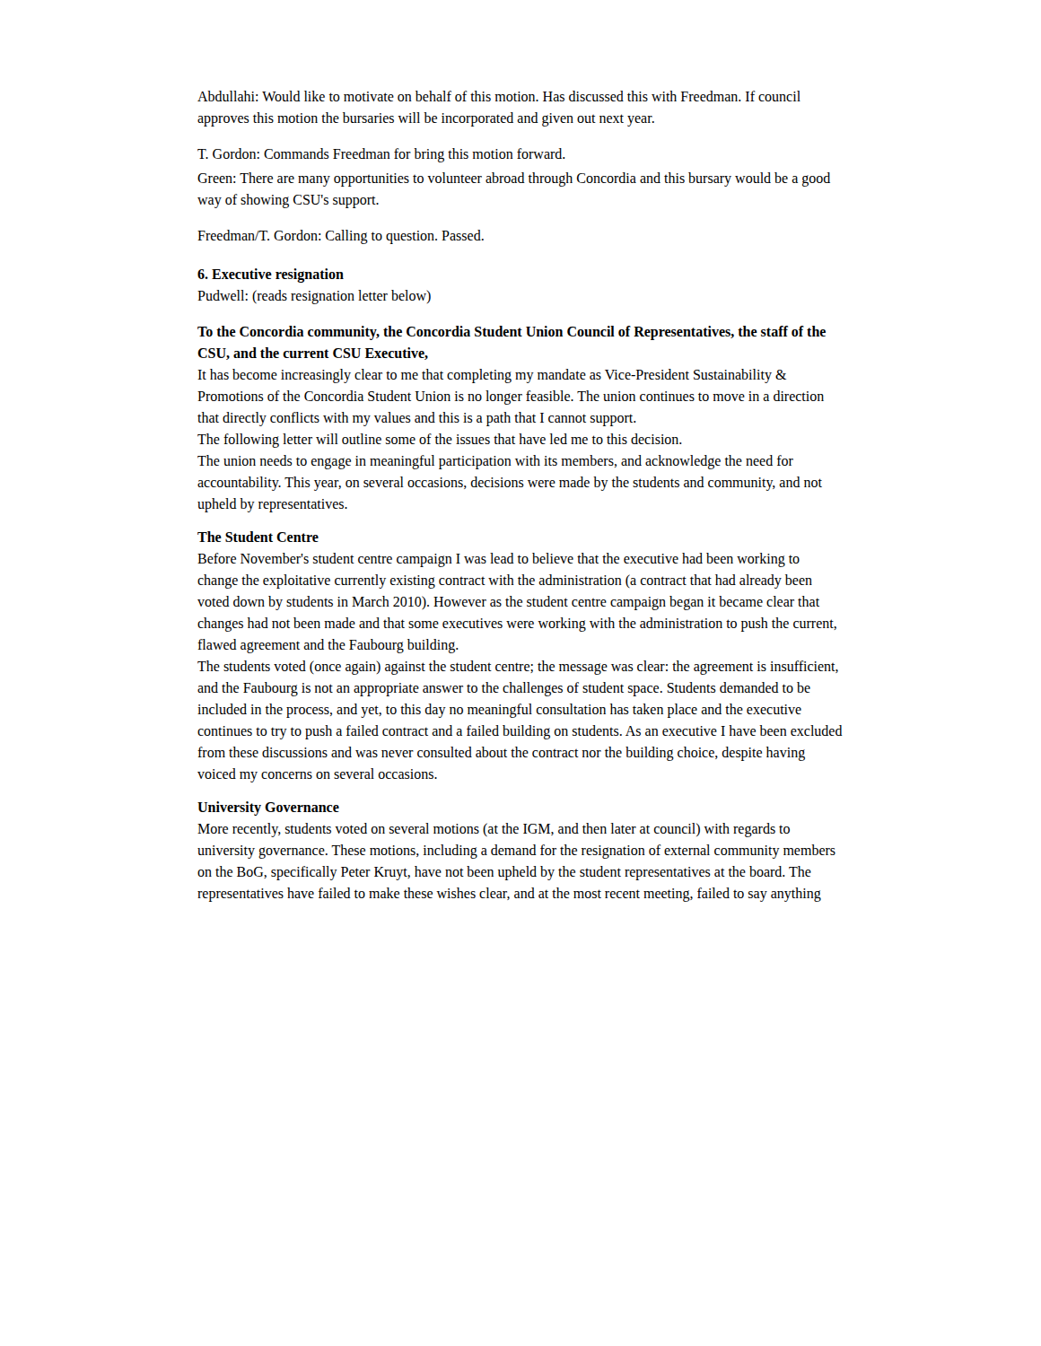Abdullahi: Would like to motivate on behalf of this motion. Has discussed this with Freedman. If council approves this motion the bursaries will be incorporated and given out next year.
T. Gordon: Commands Freedman for bring this motion forward.
Green: There are many opportunities to volunteer abroad through Concordia and this bursary would be a good way of showing CSU's support.
Freedman/T. Gordon: Calling to question. Passed.
6. Executive resignation
Pudwell: (reads resignation letter below)
To the Concordia community, the Concordia Student Union Council of Representatives, the staff of the CSU, and the current CSU Executive,
It has become increasingly clear to me that completing my mandate as Vice-President Sustainability & Promotions of the Concordia Student Union is no longer feasible. The union continues to move in a direction that directly conflicts with my values and this is a path that I cannot support.
The following letter will outline some of the issues that have led me to this decision.
The union needs to engage in meaningful participation with its members, and acknowledge the need for accountability. This year, on several occasions, decisions were made by the students and community, and not upheld by representatives.
The Student Centre
Before November's student centre campaign I was lead to believe that the executive had been working to change the exploitative currently existing contract with the administration (a contract that had already been voted down by students in March 2010). However as the student centre campaign began it became clear that changes had not been made and that some executives were working with the administration to push the current, flawed agreement and the Faubourg building.
The students voted (once again) against the student centre; the message was clear: the agreement is insufficient, and the Faubourg is not an appropriate answer to the challenges of student space. Students demanded to be included in the process, and yet, to this day no meaningful consultation has taken place and the executive continues to try to push a failed contract and a failed building on students. As an executive I have been excluded from these discussions and was never consulted about the contract nor the building choice, despite having voiced my concerns on several occasions.
University Governance
More recently, students voted on several motions (at the IGM, and then later at council) with regards to university governance. These motions, including a demand for the resignation of external community members on the BoG, specifically Peter Kruyt, have not been upheld by the student representatives at the board. The representatives have failed to make these wishes clear, and at the most recent meeting, failed to say anything